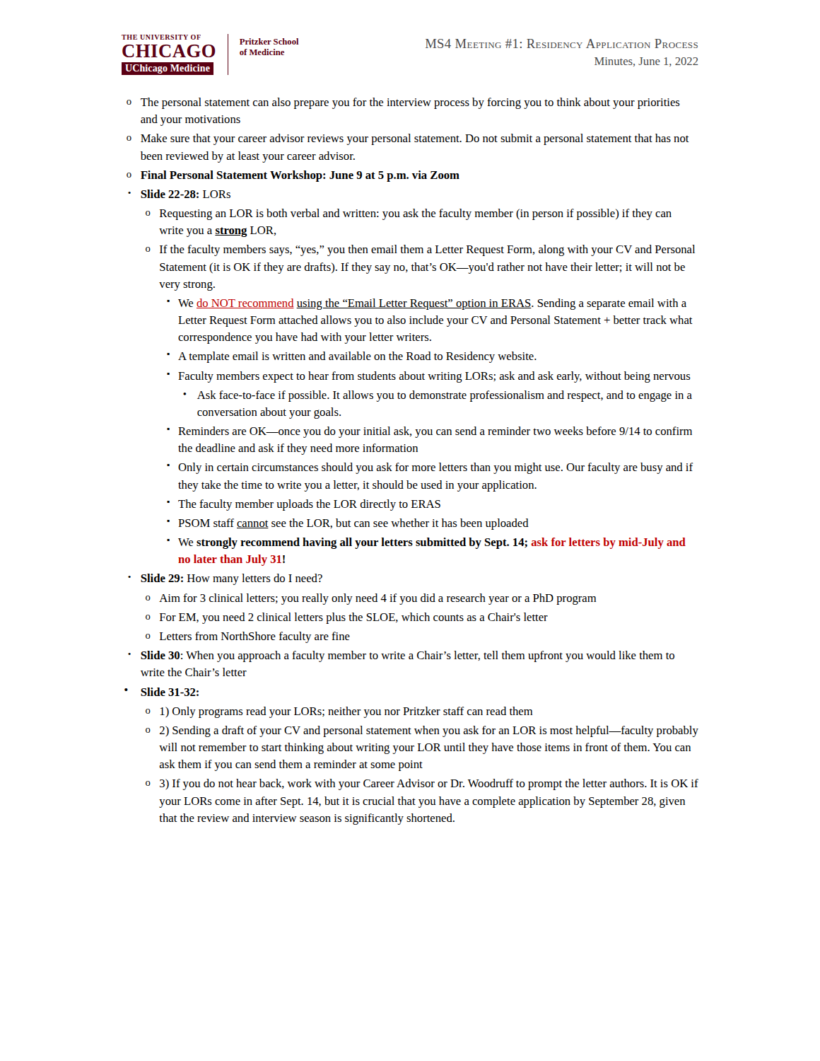The University of
CHICAGO
UChicago Medicine
Pritzker School of Medicine
MS4 Meeting #1: Residency Application Process
Minutes, June 1, 2022
o The personal statement can also prepare you for the interview process by forcing you to think about your priorities and your motivations
o Make sure that your career advisor reviews your personal statement. Do not submit a personal statement that has not been reviewed by at least your career advisor.
oFinal Personal Statement Workshop: June 9 at 5 p.m. via Zoom
•Slide 22-28: LORs
o Requesting an LOR is both verbal and written: you ask the faculty member (in person if possible) if they can write you a strong LOR,
o If the faculty members says, “yes,” you then email them a Letter Request Form, along with your CV and Personal Statement (it is OK if they are drafts). If they say no, that’s OK—you'd rather not have their letter; it will not be very strong.
▪We do NOT recommend using the “Email Letter Request” option in ERAS. Sending a separate email with a Letter Request Form attached allows you to also include your CV and Personal Statement + better track what correspondence you have had with your letter writers.
▪A template email is written and available on the Road to Residency website.
▪Faculty members expect to hear from students about writing LORs; ask and ask early, without being nervous
•Ask face-to-face if possible. It allows you to demonstrate professionalism and respect, and to engage in a conversation about your goals.
▪Reminders are OK—once you do your initial ask, you can send a reminder two weeks before 9/14 to confirm the deadline and ask if they need more information
▪Only in certain circumstances should you ask for more letters than you might use. Our faculty are busy and if they take the time to write you a letter, it should be used in your application.
▪The faculty member uploads the LOR directly to ERAS
▪PSOM staff cannot see the LOR, but can see whether it has been uploaded
▪We strongly recommend having all your letters submitted by Sept. 14; ask for letters by mid-July and no later than July 31!
•Slide 29: How many letters do I need?
o Aim for 3 clinical letters; you really only need 4 if you did a research year or a PhD program
o For EM, you need 2 clinical letters plus the SLOE, which counts as a Chair's letter
o Letters from NorthShore faculty are fine
•Slide 30: When you approach a faculty member to write a Chair’s letter, tell them upfront you would like them to write the Chair’s letter
•Slide 31-32:
o1) Only programs read your LORs; neither you nor Pritzker staff can read them
o2) Sending a draft of your CV and personal statement when you ask for an LOR is most helpful—faculty probably will not remember to start thinking about writing your LOR until they have those items in front of them. You can ask them if you can send them a reminder at some point
o3) If you do not hear back, work with your Career Advisor or Dr. Woodruff to prompt the letter authors. It is OK if your LORs come in after Sept. 14, but it is crucial that you have a complete application by September 28, given that the review and interview season is significantly shortened.